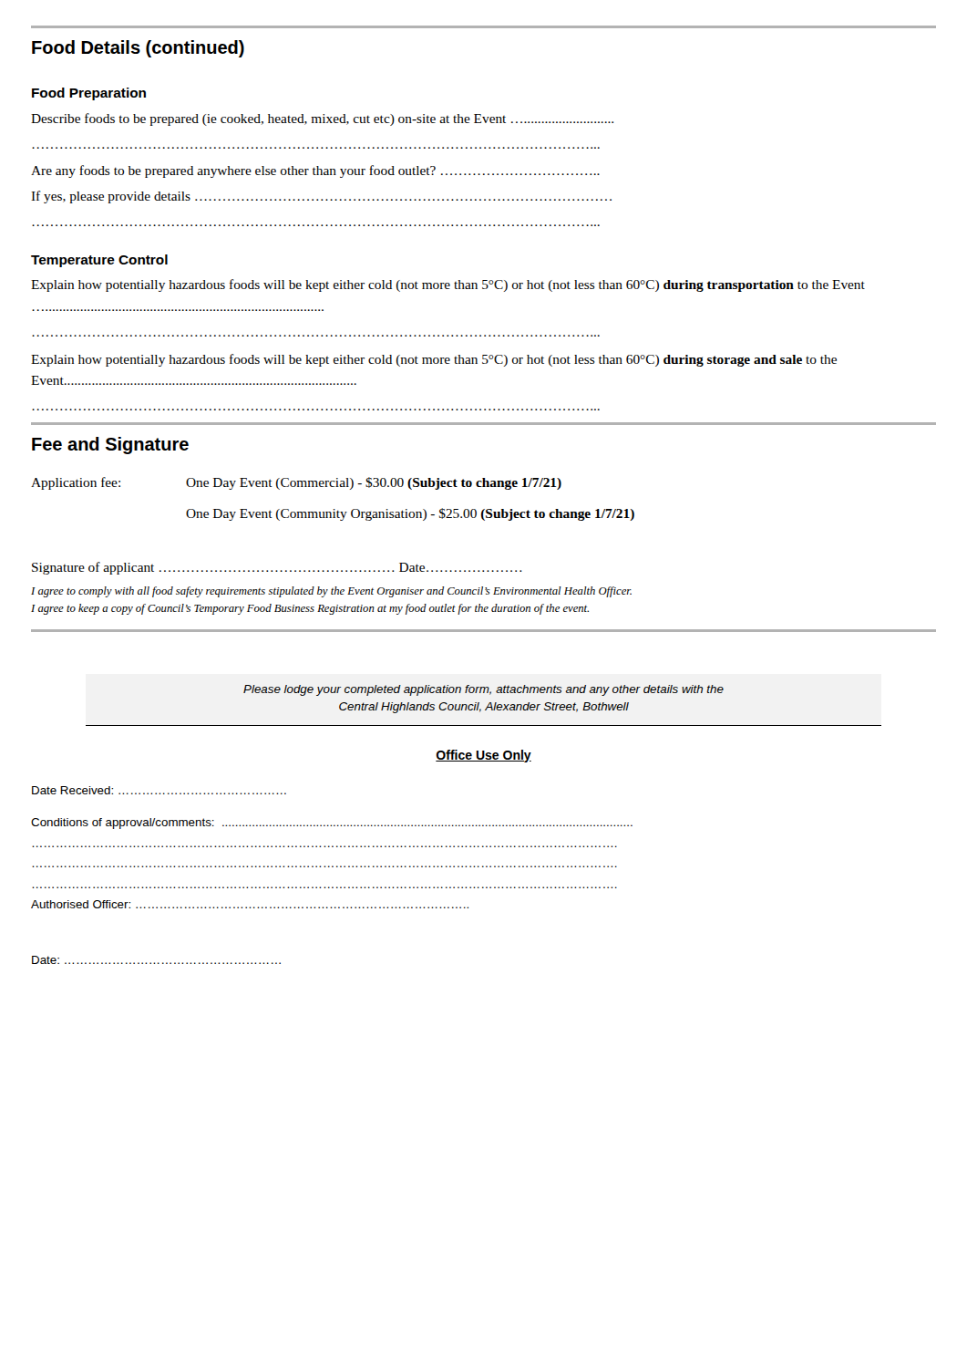Food Details (continued)
Food Preparation
Describe foods to be prepared (ie cooked, heated, mixed, cut etc) on-site at the Event …..........................
…………………………………………………………………………………………………………...
Are any foods to be prepared anywhere else other than your food outlet? ……………………………..
If yes, please provide details ………………………………………………………………………………
…………………………………………………………………………………………………………...
Temperature Control
Explain how potentially hazardous foods will be kept either cold (not more than 5°C) or hot (not less than 60°C) during transportation to the Event …................................................................................
…………………………………………………………………………………………………………...
Explain how potentially hazardous foods will be kept either cold (not more than 5°C) or hot (not less than 60°C) during storage and sale to the Event....................................................................................
…………………………………………………………………………………………………………...
Fee and Signature
| Application fee: | One Day Event (Commercial) - $30.00 (Subject to change 1/7/21) |
| | One Day Event (Community Organisation) - $25.00 (Subject to change 1/7/21) |
Signature of applicant …………………………………………… Date…………………
I agree to comply with all food safety requirements stipulated by the Event Organiser and Council’s Environmental Health Officer.
I agree to keep a copy of Council’s Temporary Food Business Registration at my food outlet for the duration of the event.
Please lodge your completed application form, attachments and any other details with the
Central Highlands Council, Alexander Street, Bothwell
Office Use Only
Date Received: ……………………………………
Conditions of approval/comments: ..........................................................................................................................
……………………………………………………………………………………………………………………………….
……………………………………………………………………………………………………………………………….
……………………………………………………………………………………………………………………………….
Authorised Officer: ………………………………………………………………………..
Date: ………………………………………………